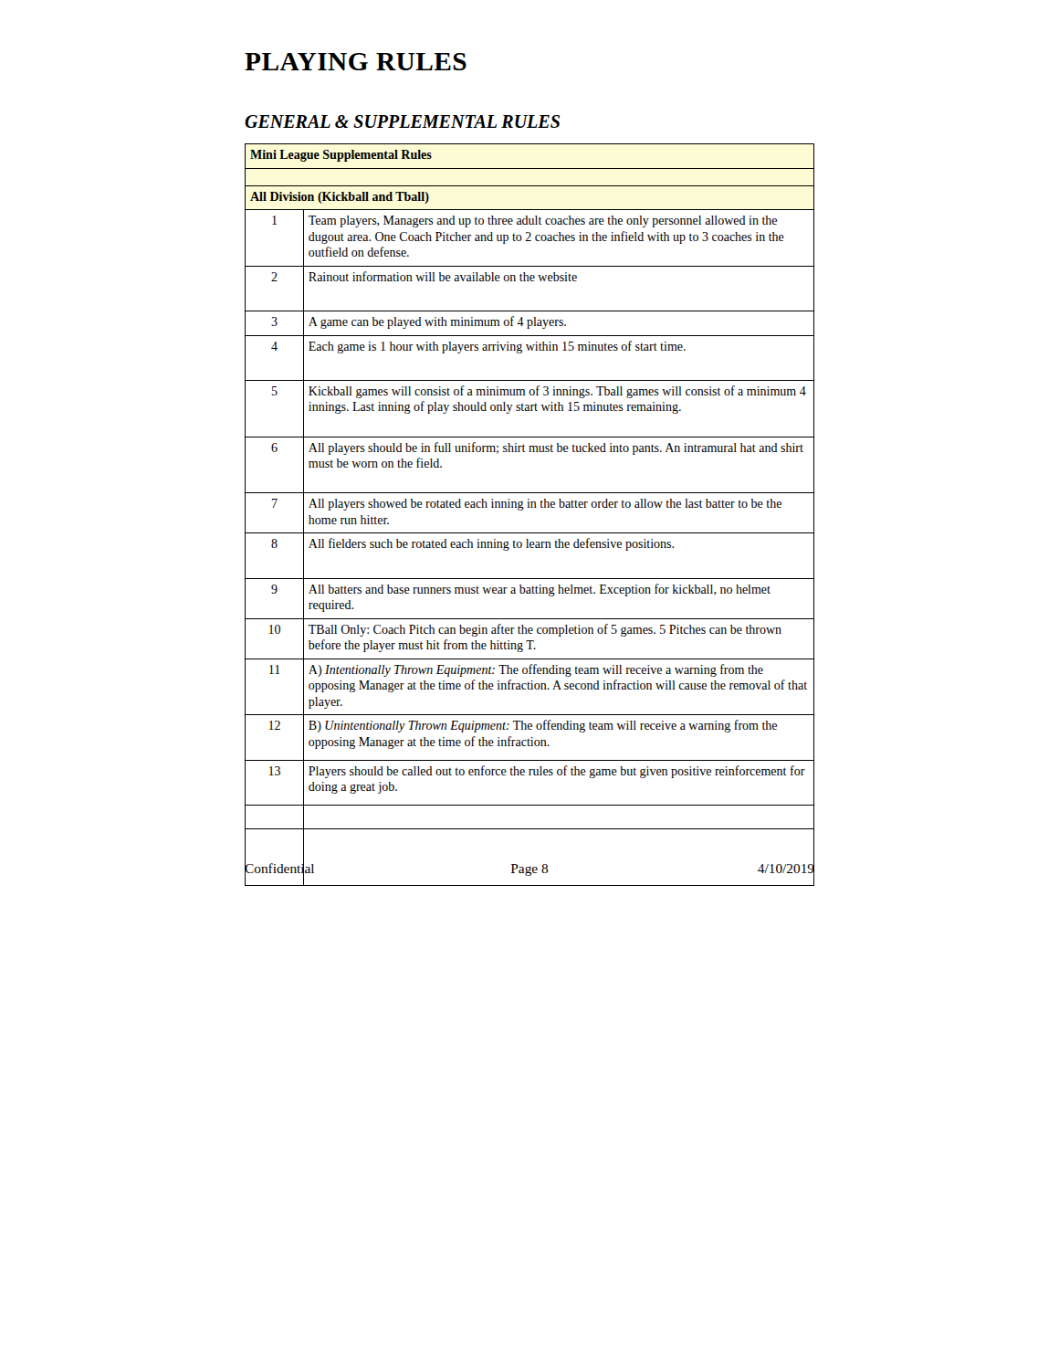PLAYING RULES
GENERAL & SUPPLEMENTAL RULES
| Mini League Supplemental Rules |
| All Division (Kickball and Tball) |
| 1 | Team players, Managers and up to three adult coaches are the only personnel allowed in the dugout area. One Coach Pitcher and up to 2 coaches in the infield with up to 3 coaches in the outfield on defense. |
| 2 | Rainout information will be available on the website |
| 3 | A game can be played with minimum of 4 players. |
| 4 | Each game is 1 hour with players arriving within 15 minutes of start time. |
| 5 | Kickball games will consist of a minimum of 3 innings. Tball games will consist of a minimum 4 innings. Last inning of play should only start with 15 minutes remaining. |
| 6 | All players should be in full uniform; shirt must be tucked into pants. An intramural hat and shirt must be worn on the field. |
| 7 | All players showed be rotated each inning in the batter order to allow the last batter to be the home run hitter. |
| 8 | All fielders such be rotated each inning to learn the defensive positions. |
| 9 | All batters and base runners must wear a batting helmet. Exception for kickball, no helmet required. |
| 10 | TBall Only: Coach Pitch can begin after the completion of 5 games. 5 Pitches can be thrown before the player must hit from the hitting T. |
| 11 | A) Intentionally Thrown Equipment: The offending team will receive a warning from the opposing Manager at the time of the infraction. A second infraction will cause the removal of that player. |
| 12 | B) Unintentionally Thrown Equipment: The offending team will receive a warning from the opposing Manager at the time of the infraction. |
| 13 | Players should be called out to enforce the rules of the game but given positive reinforcement for doing a great job. |
Confidential
Page 8
4/10/2019